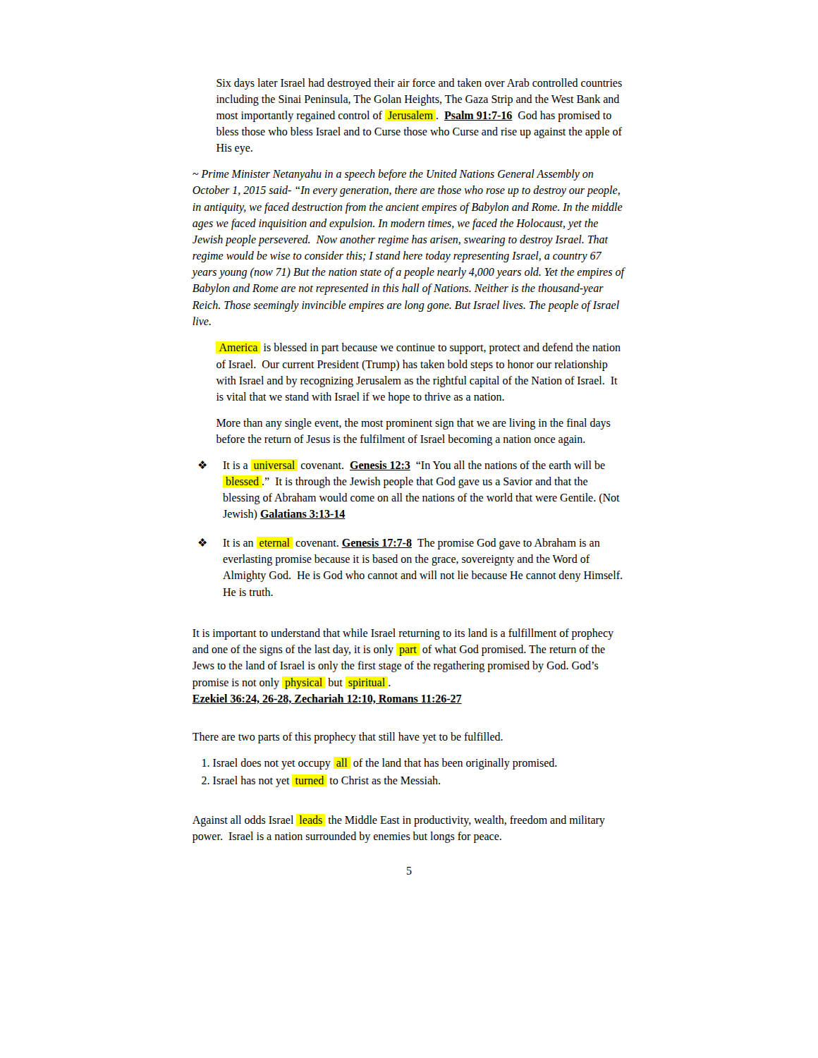Six days later Israel had destroyed their air force and taken over Arab controlled countries including the Sinai Peninsula, The Golan Heights, The Gaza Strip and the West Bank and most importantly regained control of Jerusalem . Psalm 91:7-16 God has promised to bless those who bless Israel and to Curse those who Curse and rise up against the apple of His eye.
~ Prime Minister Netanyahu in a speech before the United Nations General Assembly on October 1, 2015 said- “In every generation, there are those who rose up to destroy our people, in antiquity, we faced destruction from the ancient empires of Babylon and Rome. In the middle ages we faced inquisition and expulsion. In modern times, we faced the Holocaust, yet the Jewish people persevered. Now another regime has arisen, swearing to destroy Israel. That regime would be wise to consider this; I stand here today representing Israel, a country 67 years young (now 71) But the nation state of a people nearly 4,000 years old. Yet the empires of Babylon and Rome are not represented in this hall of Nations. Neither is the thousand-year Reich. Those seemingly invincible empires are long gone. But Israel lives. The people of Israel live.
America is blessed in part because we continue to support, protect and defend the nation of Israel. Our current President (Trump) has taken bold steps to honor our relationship with Israel and by recognizing Jerusalem as the rightful capital of the Nation of Israel. It is vital that we stand with Israel if we hope to thrive as a nation.
More than any single event, the most prominent sign that we are living in the final days before the return of Jesus is the fulfilment of Israel becoming a nation once again.
It is a universal covenant. Genesis 12:3 “In You all the nations of the earth will be blessed .” It is through the Jewish people that God gave us a Savior and that the blessing of Abraham would come on all the nations of the world that were Gentile. (Not Jewish) Galatians 3:13-14
It is an eternal covenant. Genesis 17:7-8 The promise God gave to Abraham is an everlasting promise because it is based on the grace, sovereignty and the Word of Almighty God. He is God who cannot and will not lie because He cannot deny Himself. He is truth.
It is important to understand that while Israel returning to its land is a fulfillment of prophecy and one of the signs of the last day, it is only part of what God promised. The return of the Jews to the land of Israel is only the first stage of the regathering promised by God. God’s promise is not only physical but spiritual .
Ezekiel 36:24, 26-28, Zechariah 12:10, Romans 11:26-27
There are two parts of this prophecy that still have yet to be fulfilled.
Israel does not yet occupy all of the land that has been originally promised.
Israel has not yet turned to Christ as the Messiah.
Against all odds Israel leads the Middle East in productivity, wealth, freedom and military power. Israel is a nation surrounded by enemies but longs for peace.
5